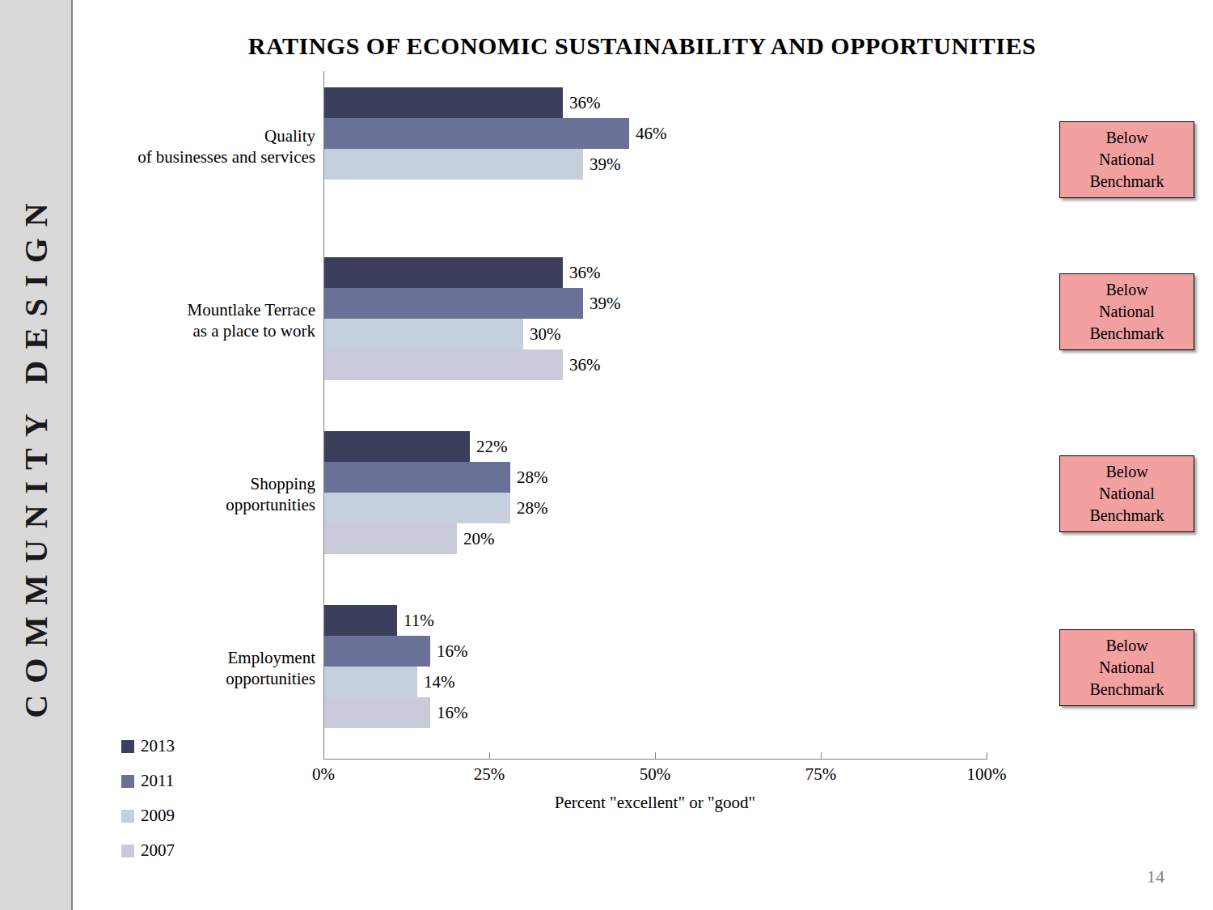COMMUNITY DESIGN
RATINGS OF ECONOMIC SUSTAINABILITY AND OPPORTUNITIES
Quality
of businesses and services
Mountlake Terrace
as a place to work
Shopping
opportunities
Employment
opportunities
36%
46%
39%
36%
39%
30%
36%
22%
28%
28%
20%
11%
16%
14%
16%
Below
National
Benchmark
Below
National
Benchmark
Below
National
Benchmark
Below
National
Benchmark
0% 25% 50% 75% 100%
Percent "excellent" or "good"
2013
2011
2009
2007
14